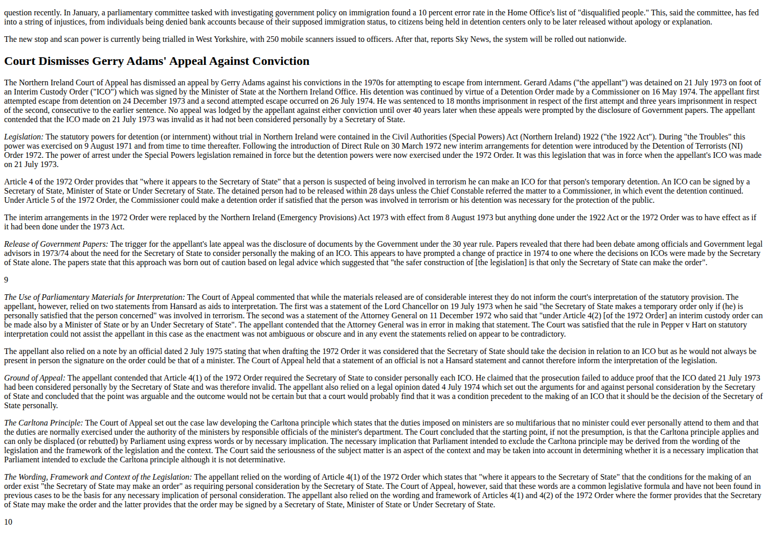question recently. In January, a parliamentary committee tasked with investigating government policy on immigration found a 10 percent error rate in the Home Office's list of "disqualified people." This, said the committee, has fed into a string of injustices, from individuals being denied bank accounts because of their supposed immigration status, to citizens being held in detention centers only to be later released without apology or explanation.
The new stop and scan power is currently being trialled in West Yorkshire, with 250 mobile scanners issued to officers. After that, reports Sky News, the system will be rolled out nationwide.
Court Dismisses Gerry Adams' Appeal Against Conviction
The Northern Ireland Court of Appeal has dismissed an appeal by Gerry Adams against his convictions in the 1970s for attempting to escape from internment. Gerard Adams ("the appellant") was detained on 21 July 1973 on foot of an Interim Custody Order ("ICO") which was signed by the Minister of State at the Northern Ireland Office. His detention was continued by virtue of a Detention Order made by a Commissioner on 16 May 1974. The appellant first attempted escape from detention on 24 December 1973 and a second attempted escape occurred on 26 July 1974. He was sentenced to 18 months imprisonment in respect of the first attempt and three years imprisonment in respect of the second, consecutive to the earlier sentence. No appeal was lodged by the appellant against either conviction until over 40 years later when these appeals were prompted by the disclosure of Government papers. The appellant contended that the ICO made on 21 July 1973 was invalid as it had not been considered personally by a Secretary of State.
Legislation: The statutory powers for detention (or internment) without trial in Northern Ireland were contained in the Civil Authorities (Special Powers) Act (Northern Ireland) 1922 ("the 1922 Act"). During "the Troubles" this power was exercised on 9 August 1971 and from time to time thereafter. Following the introduction of Direct Rule on 30 March 1972 new interim arrangements for detention were introduced by the Detention of Terrorists (NI) Order 1972. The power of arrest under the Special Powers legislation remained in force but the detention powers were now exercised under the 1972 Order. It was this legislation that was in force when the appellant's ICO was made on 21 July 1973.
Article 4 of the 1972 Order provides that "where it appears to the Secretary of State" that a person is suspected of being involved in terrorism he can make an ICO for that person's temporary detention. An ICO can be signed by a Secretary of State, Minister of State or Under Secretary of State. The detained person had to be released within 28 days unless the Chief Constable referred the matter to a Commissioner, in which event the detention continued. Under Article 5 of the 1972 Order, the Commissioner could make a detention order if satisfied that the person was involved in terrorism or his detention was necessary for the protection of the public.
The interim arrangements in the 1972 Order were replaced by the Northern Ireland (Emergency Provisions) Act 1973 with effect from 8 August 1973 but anything done under the 1922 Act or the 1972 Order was to have effect as if it had been done under the 1973 Act.
Release of Government Papers: The trigger for the appellant's late appeal was the disclosure of documents by the Government under the 30 year rule. Papers revealed that there had been debate among officials and Government legal advisors in 1973/74 about the need for the Secretary of State to consider personally the making of an ICO. This appears to have prompted a change of practice in 1974 to one where the decisions on ICOs were made by the Secretary of State alone. The papers state that this approach was born out of caution based on legal advice which suggested that "the safer construction of [the legislation] is that only the Secretary of State can make the order".
9
The Use of Parliamentary Materials for Interpretation: The Court of Appeal commented that while the materials released are of considerable interest they do not inform the court's interpretation of the statutory provision. The appellant, however, relied on two statements from Hansard as aids to interpretation. The first was a statement of the Lord Chancellor on 19 July 1973 when he said "the Secretary of State makes a temporary order only if (he) is personally satisfied that the person concerned" was involved in terrorism. The second was a statement of the Attorney General on 11 December 1972 who said that "under Article 4(2) [of the 1972 Order] an interim custody order can be made also by a Minister of State or by an Under Secretary of State". The appellant contended that the Attorney General was in error in making that statement. The Court was satisfied that the rule in Pepper v Hart on statutory interpretation could not assist the appellant in this case as the enactment was not ambiguous or obscure and in any event the statements relied on appear to be contradictory.
The appellant also relied on a note by an official dated 2 July 1975 stating that when drafting the 1972 Order it was considered that the Secretary of State should take the decision in relation to an ICO but as he would not always be present in person the signature on the order could be that of a minister. The Court of Appeal held that a statement of an official is not a Hansard statement and cannot therefore inform the interpretation of the legislation.
Ground of Appeal: The appellant contended that Article 4(1) of the 1972 Order required the Secretary of State to consider personally each ICO. He claimed that the prosecution failed to adduce proof that the ICO dated 21 July 1973 had been considered personally by the Secretary of State and was therefore invalid. The appellant also relied on a legal opinion dated 4 July 1974 which set out the arguments for and against personal consideration by the Secretary of State and concluded that the point was arguable and the outcome would not be certain but that a court would probably find that it was a condition precedent to the making of an ICO that it should be the decision of the Secretary of State personally.
The Carltona Principle: The Court of Appeal set out the case law developing the Carltona principle which states that the duties imposed on ministers are so multifarious that no minister could ever personally attend to them and that the duties are normally exercised under the authority of the ministers by responsible officials of the minister's department. The Court concluded that the starting point, if not the presumption, is that the Carltona principle applies and can only be displaced (or rebutted) by Parliament using express words or by necessary implication. The necessary implication that Parliament intended to exclude the Carltona principle may be derived from the wording of the legislation and the framework of the legislation and the context. The Court said the seriousness of the subject matter is an aspect of the context and may be taken into account in determining whether it is a necessary implication that Parliament intended to exclude the Carltona principle although it is not determinative.
The Wording, Framework and Context of the Legislation: The appellant relied on the wording of Article 4(1) of the 1972 Order which states that "where it appears to the Secretary of State" that the conditions for the making of an order exist "the Secretary of State may make an order" as requiring personal consideration by the Secretary of State. The Court of Appeal, however, said that these words are a common legislative formula and have not been found in previous cases to be the basis for any necessary implication of personal consideration. The appellant also relied on the wording and framework of Articles 4(1) and 4(2) of the 1972 Order where the former provides that the Secretary of State may make the order and the latter provides that the order may be signed by a Secretary of State, Minister of State or Under Secretary of State.
10